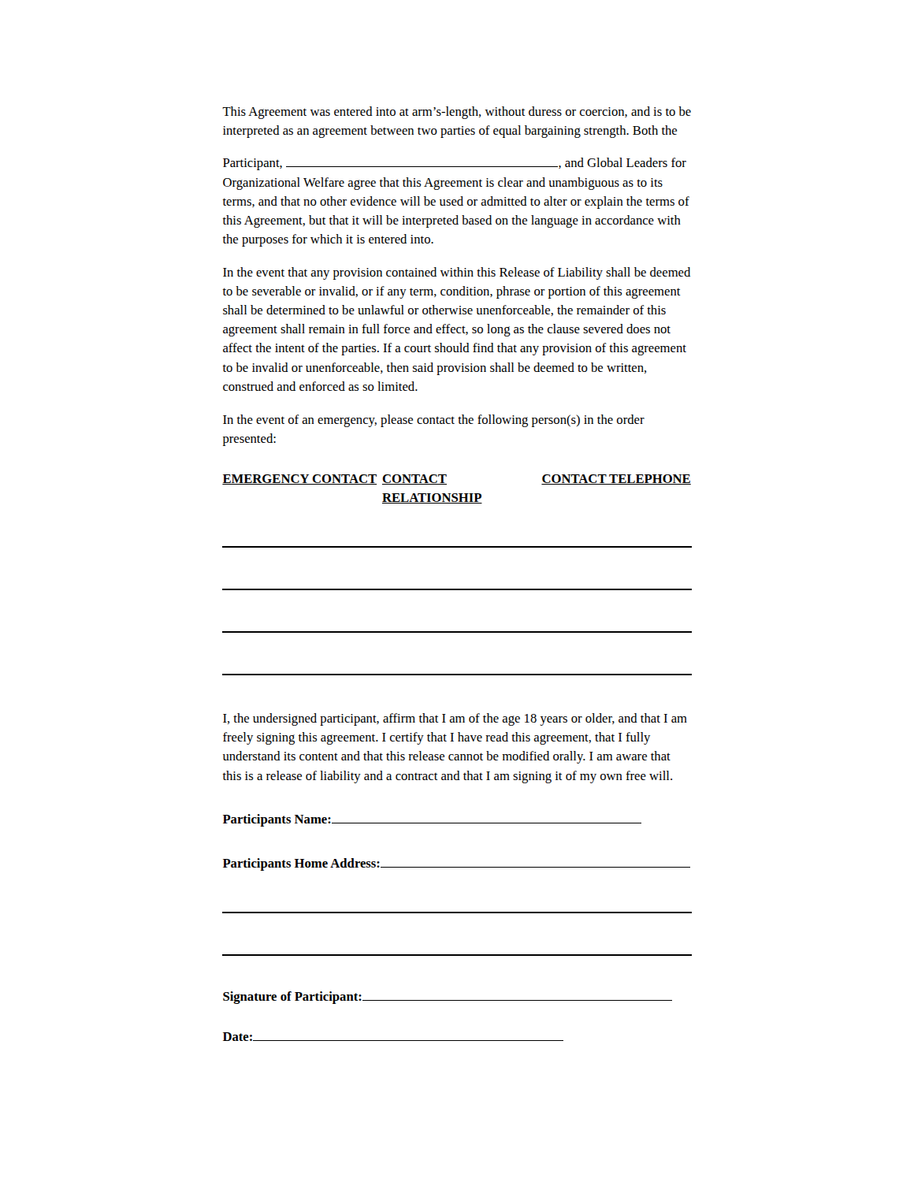This Agreement was entered into at arm’s-length, without duress or coercion, and is to be interpreted as an agreement between two parties of equal bargaining strength. Both the
Participant, , and Global Leaders for Organizational Welfare agree that this Agreement is clear and unambiguous as to its terms, and that no other evidence will be used or admitted to alter or explain the terms of this Agreement, but that it will be interpreted based on the language in accordance with the purposes for which it is entered into.
In the event that any provision contained within this Release of Liability shall be deemed to be severable or invalid, or if any term, condition, phrase or portion of this agreement shall be determined to be unlawful or otherwise unenforceable, the remainder of this agreement shall remain in full force and effect, so long as the clause severed does not affect the intent of the parties. If a court should find that any provision of this agreement to be invalid or unenforceable, then said provision shall be deemed to be written, construed and enforced as so limited.
In the event of an emergency, please contact the following person(s) in the order presented:
EMERGENCY CONTACT CONTACT RELATIONSHIP CONTACT TELEPHONE
I, the undersigned participant, affirm that I am of the age 18 years or older, and that I am freely signing this agreement. I certify that I have read this agreement, that I fully understand its content and that this release cannot be modified orally. I am aware that this is a release of liability and a contract and that I am signing it of my own free will.
Participants Name:
Participants Home Address:
Signature of Participant:
Date: